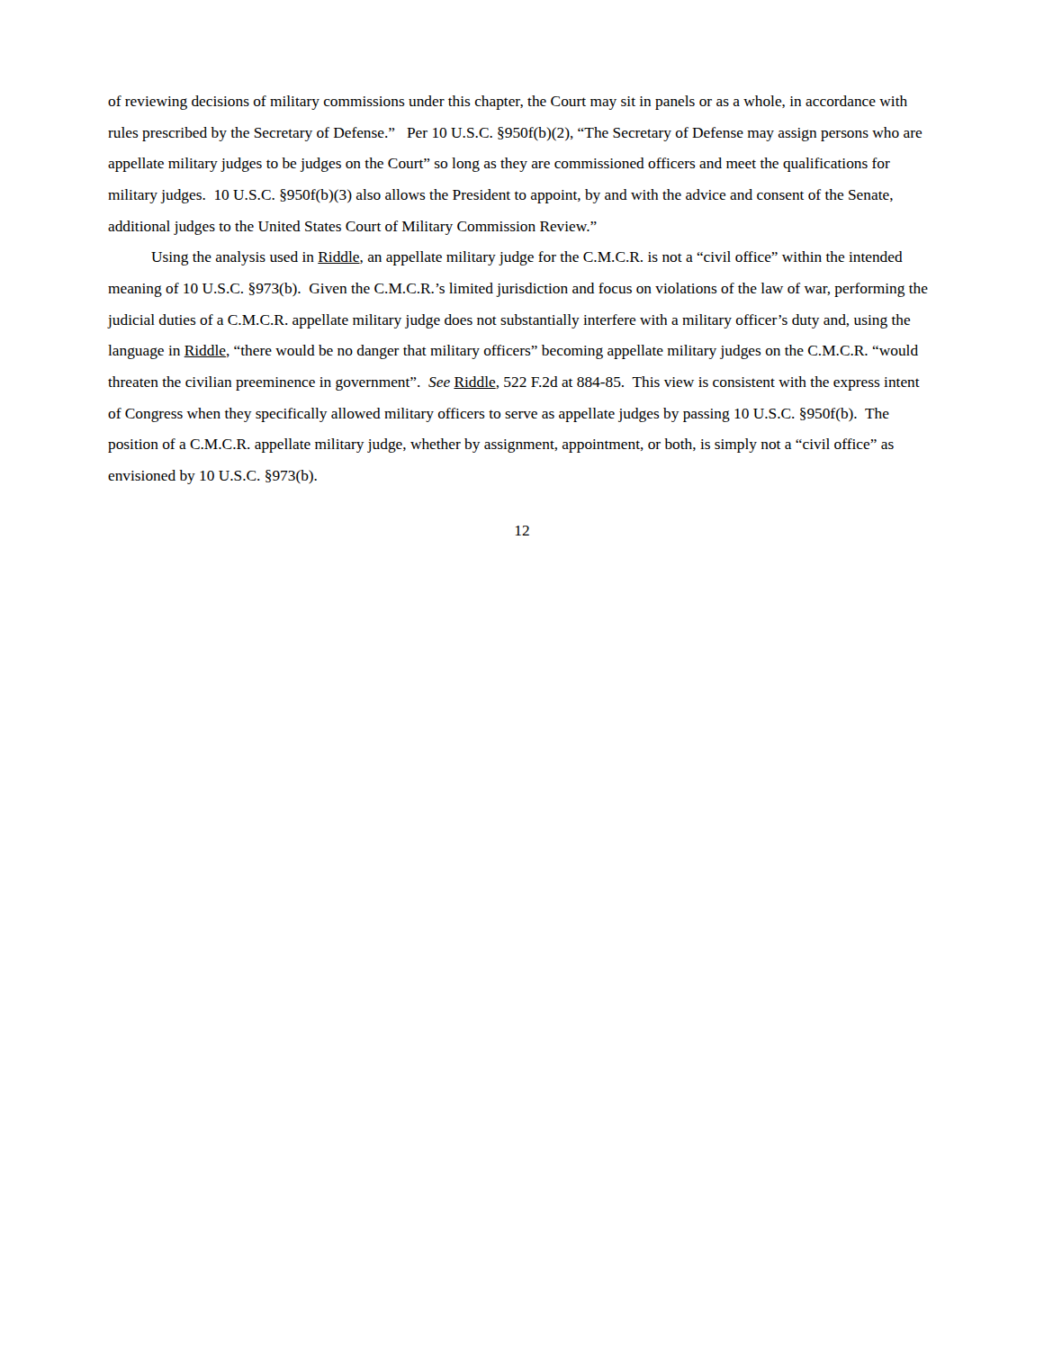of reviewing decisions of military commissions under this chapter, the Court may sit in panels or as a whole, in accordance with rules prescribed by the Secretary of Defense.” Per 10 U.S.C. §950f(b)(2), “The Secretary of Defense may assign persons who are appellate military judges to be judges on the Court” so long as they are commissioned officers and meet the qualifications for military judges. 10 U.S.C. §950f(b)(3) also allows the President to appoint, by and with the advice and consent of the Senate, additional judges to the United States Court of Military Commission Review.”
Using the analysis used in Riddle, an appellate military judge for the C.M.C.R. is not a “civil office” within the intended meaning of 10 U.S.C. §973(b). Given the C.M.C.R.’s limited jurisdiction and focus on violations of the law of war, performing the judicial duties of a C.M.C.R. appellate military judge does not substantially interfere with a military officer’s duty and, using the language in Riddle, “there would be no danger that military officers” becoming appellate military judges on the C.M.C.R. “would threaten the civilian preeminence in government”. See Riddle, 522 F.2d at 884-85. This view is consistent with the express intent of Congress when they specifically allowed military officers to serve as appellate judges by passing 10 U.S.C. §950f(b). The position of a C.M.C.R. appellate military judge, whether by assignment, appointment, or both, is simply not a “civil office” as envisioned by 10 U.S.C. §973(b).
12